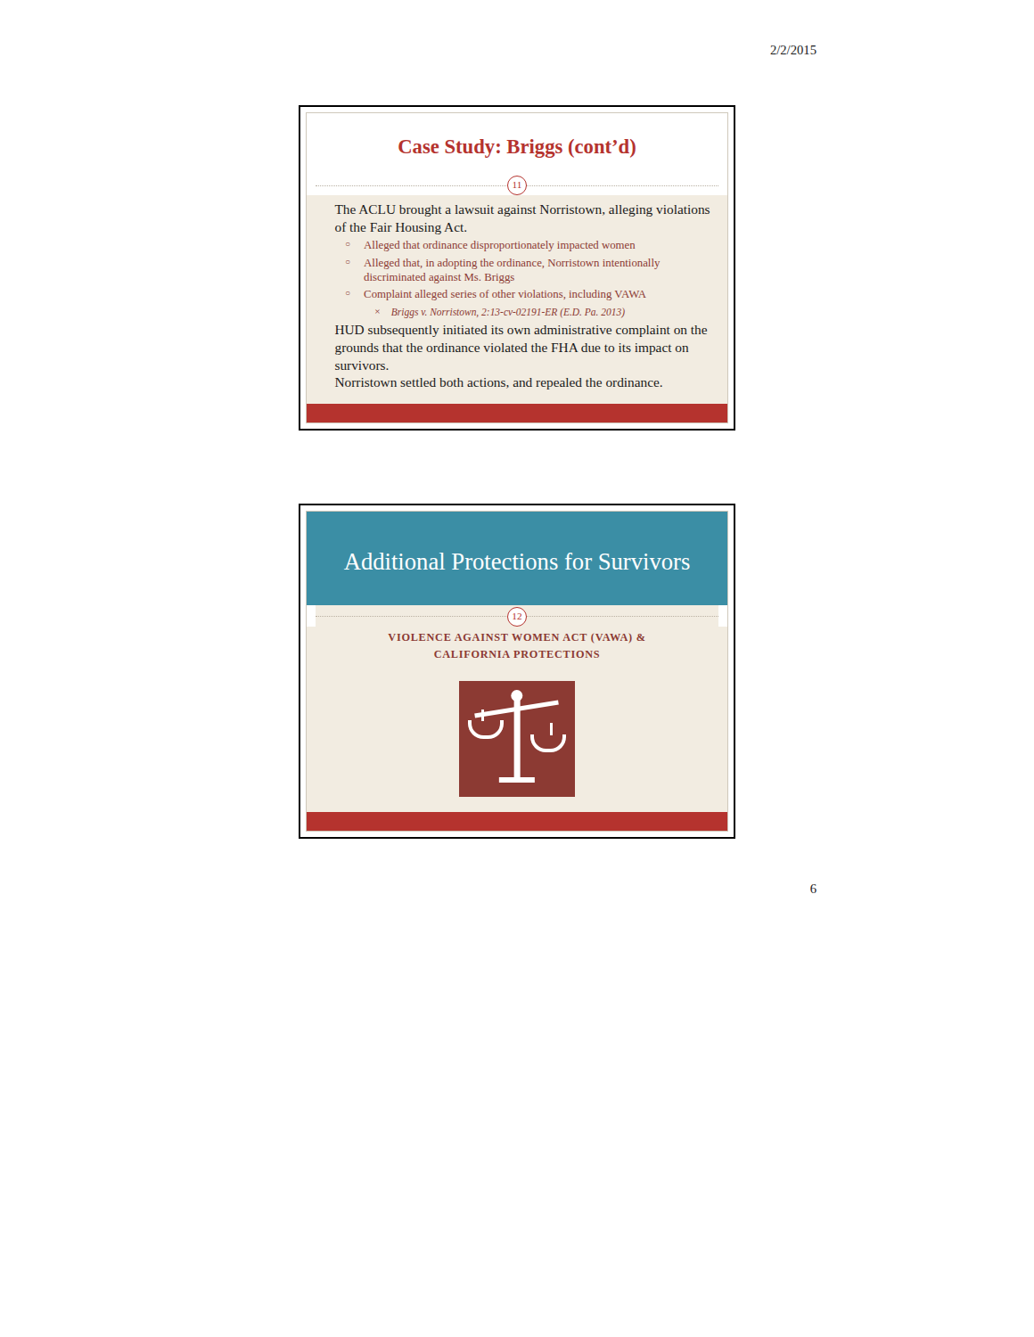2/2/2015
Case Study: Briggs (cont’d)
11
The ACLU brought a lawsuit against Norristown, alleging violations of the Fair Housing Act.
Alleged that ordinance disproportionately impacted women
Alleged that, in adopting the ordinance, Norristown intentionally discriminated against Ms. Briggs
Complaint alleged series of other violations, including VAWA
Briggs v. Norristown, 2:13-cv-02191-ER (E.D. Pa. 2013)
HUD subsequently initiated its own administrative complaint on the grounds that the ordinance violated the FHA due to its impact on survivors.
Norristown settled both actions, and repealed the ordinance.
Additional Protections for Survivors
12
VIOLENCE AGAINST WOMEN ACT (VAWA) &
CALIFORNIA PROTECTIONS
6